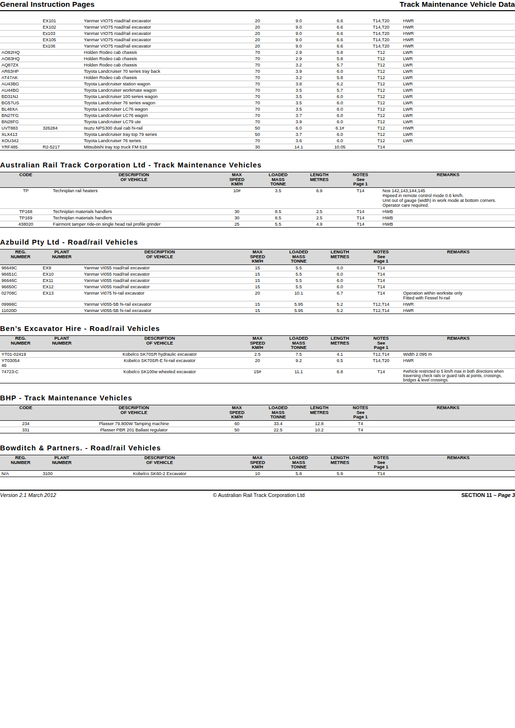General Instruction Pages
Track Maintenance Vehicle Data
| | EX101 | Yanmar VIO75 road/rail excavator | 20 | 9.0 | 6.6 | T14,T20 | HWR |
| | EX102 | Yanmar VIO75 road/rail excavator | 20 | 9.0 | 6.6 | T14,T20 | HWR |
| | Ex103 | Yanmar VIO75 road/rail excavator | 20 | 9.0 | 6.6 | T14,T20 | HWR |
| | EX105 | Yanmar VIO75 road/rail excavator | 20 | 9.0 | 6.6 | T14,T20 | HWR |
| | Ex106 | Yanmar VIO75 road/rail excavator | 20 | 9.0 | 6.6 | T14,T20 | HWR |
| AO82HQ | | Holden Rodeo cab chassis | 70 | 2.9 | 5.8 | T12 | LWR |
| AO83HQ | | Holden Rodeo cab chassis | 70 | 2.9 | 5.8 | T12 | LWR |
| AQ87ZX | | Holden Rodeo cab chassis | 70 | 3.2 | 5.7 | T12 | LWR |
| AR63HP | | Toyota Landcruiser 70 series tray back | 70 | 3.9 | 6.0 | T12 | LWR |
| AT47AK | | Holden Rodeo cab chassis | 70 | 3.2 | 5.8 | T12 | LWR |
| AU43BG | | Toyota Landcruiser station wagon | 70 | 3.8 | 6.2 | T12 | LWR |
| AU44BG | | Toyota Landcruiser workmate wagon | 70 | 3.5 | 5.7 | T12 | LWR |
| BD31NJ | | Toyota Landcruiser 100 series wagon | 70 | 3.5 | 6.0 | T12 | LWR |
| BG57US | | Toyota Landcruiser 76 series wagon | 70 | 3.5 | 6.0 | T12 | LWR |
| BL48XA | | Toyota Landcruiser LC76 wagon | 70 | 3.5 | 6.0 | T12 | LWR |
| BN27FG | | Toyota Landcruiser LC76 wagon | 70 | 3.7 | 6.0 | T12 | LWR |
| BN28FG | | Toyota Landcruiser LC79 ute | 70 | 3.9 | 6.0 | T12 | LWR |
| UVT883 | 326284 | Isuzu NPS300 dual cab hi-rail | 50 | 6.0 | 6.1# | T12 | HWR |
| XLX413 | | Toyota Landcruiser tray top 79 series | 50 | 3.7 | 6.0 | T12 | LWR |
| XOU342 | | Toyota Landcruiser 76 series | 70 | 3.6 | 6.0 | T12 | LWR |
| YRF485 | R2-5217 | Mitsubishi tray top truck FM 618 | 30 | 14.1 | 10.05 | T14 | |
Australian Rail Track Corporation Ltd - Track Maintenance Vehicles
| CODE | DESCRIPTION OF VEHICLE | MAX SPEED KM/H | LOADED MASS TONNE | LENGTH METRES | NOTES See Page 1 | REMARKS |
| --- | --- | --- | --- | --- | --- | --- |
| TP | Techniplan rail heaters | 10# | 3.5 | 6.9 | T14 | Nos 142,143,144,145 #speed in remote control mode 0.6 km/h. Unit out of gauge (width) in work mode at bottom corners. Operator care required. |
| TP168 | Techniplan materials handlers | 30 | 8.5 | 2.5 | T14 | HWB |
| TP169 | Techniplan materials handlers | 30 | 8.5 | 2.5 | T14 | HWB |
| 438020 | Fairmont tamper ride-on single head rail profile grinder | 25 | 5.5 | 4.9 | T14 | HWB |
Azbuild Pty Ltd - Road/rail Vehicles
| REG. NUMBER | PLANT NUMBER | DESCRIPTION OF VEHICLE | MAX SPEED KM/H | LOADED MASS TONNE | LENGTH METRES | NOTES See Page 1 | REMARKS |
| --- | --- | --- | --- | --- | --- | --- | --- |
| 96649C | EX9 | Yanmar Vi055 road/rail excavator | 15 | 5.5 | 6.0 | T14 | |
| 96651C | EX10 | Yanmar Vi055 road/rail excavator | 15 | 5.5 | 6.0 | T14 | |
| 96646C | EX11 | Yanmar Vi055 road/rail excavator | 15 | 5.5 | 6.0 | T14 | |
| 96650C | EX12 | Yanmar Vi055 road/rail excavator | 15 | 5.5 | 6.0 | T14 | |
| 02708C | EX13 | Yanmar Vi075 hi-rail excavator | 20 | 10.1 | 6.7 | T14 | Operation within worksite only Fitted with Fessel hi-rail |
| 09998C | | Yanmar Vi055-5B hi-rail excavator | 15 | 5.95 | 5.2 | T12,T14 | HWR |
| 11020D | | Yanmar Vi055-5B hi-rail excavator | 15 | 5.95 | 5.2 | T12,T14 | HWR |
Ben’s Excavator Hire - Road/rail Vehicles
| REG. NUMBER | PLANT NUMBER | DESCRIPTION OF VEHICLE | MAX SPEED KM/H | LOADED MASS TONNE | LENGTH METRES | NOTES See Page 1 | REMARKS |
| --- | --- | --- | --- | --- | --- | --- | --- |
| YT01-02419 | | Kobelco SK70SR hydraulic excavator | 2.5 | 7.5 | 4.1 | T12,T14 | Width 2.095 m |
| YT03054 46 | | Kobelco SK70SR-E hi-rail excavator | 20 | 9.2 | 6.5 | T14,T20 | HWR |
| 74723-C | | Kobelco SK100w wheeled excavator | 15# | 11.1 | 6.8 | T14 | #vehicle restricted to 5 km/h max in both directions when traversing check rails or guard rails at points, crossings, bridges & level crossings. |
BHP - Track Maintenance Vehicles
| CODE | DESCRIPTION OF VEHICLE | MAX SPEED KM/H | LOADED MASS TONNE | LENGTH METRES | NOTES See Page 1 | REMARKS |
| --- | --- | --- | --- | --- | --- | --- |
| 234 | Plasser 79.800W Tamping machine | 60 | 33.4 | 12.8 | T4 | |
| 331 | Plasser PBR 201 Ballast regulator | 50 | 22.5 | 10.2 | T4 | |
Bowditch & Partners. - Road/rail Vehicles
| REG. NUMBER | PLANT NUMBER | DESCRIPTION OF VEHICLE | MAX SPEED KM/H | LOADED MASS TONNE | LENGTH METRES | NOTES See Page 1 | REMARKS |
| --- | --- | --- | --- | --- | --- | --- | --- |
| N/A | 3100 | Kobelco SK60-2 Excavator | 10 | 5.8 | 5.9 | T14 | |
Version 2.1 March 2012
© Australian Rail Track Corporation Ltd
SECTION 11 – Page 3